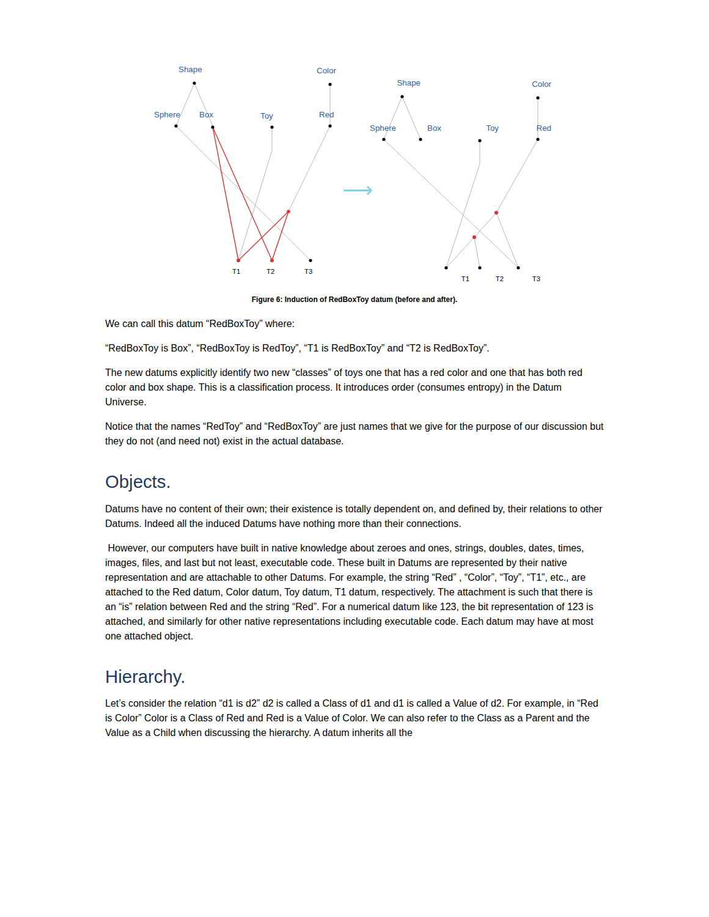Shape Color Sphere Box Toy Red T1 T2 T3 ⟶ Shape Color Sphere Box Toy Red T1 T2 T3
Figure 6: Induction of RedBoxToy datum (before and after).
We can call this datum “RedBoxToy” where:
“RedBoxToy is Box”, “RedBoxToy is RedToy”, “T1 is RedBoxToy” and “T2 is RedBoxToy”.
The new datums explicitly identify two new “classes” of toys one that has a red color and one that has both red color and box shape. This is a classification process. It introduces order (consumes entropy) in the Datum Universe.
Notice that the names “RedToy” and “RedBoxToy” are just names that we give for the purpose of our discussion but they do not (and need not) exist in the actual database.
Objects.
Datums have no content of their own; their existence is totally dependent on, and defined by, their relations to other Datums. Indeed all the induced Datums have nothing more than their connections.
However, our computers have built in native knowledge about zeroes and ones, strings, doubles, dates, times, images, files, and last but not least, executable code. These built in Datums are represented by their native representation and are attachable to other Datums. For example, the string “Red” , “Color”, “Toy”, “T1”, etc., are attached to the Red datum, Color datum, Toy datum, T1 datum, respectively. The attachment is such that there is an “is” relation between Red and the string “Red”. For a numerical datum like 123, the bit representation of 123 is attached, and similarly for other native representations including executable code. Each datum may have at most one attached object.
Hierarchy.
Let’s consider the relation “d1 is d2” d2 is called a Class of d1 and d1 is called a Value of d2. For example, in “Red is Color” Color is a Class of Red and Red is a Value of Color. We can also refer to the Class as a Parent and the Value as a Child when discussing the hierarchy. A datum inherits all the